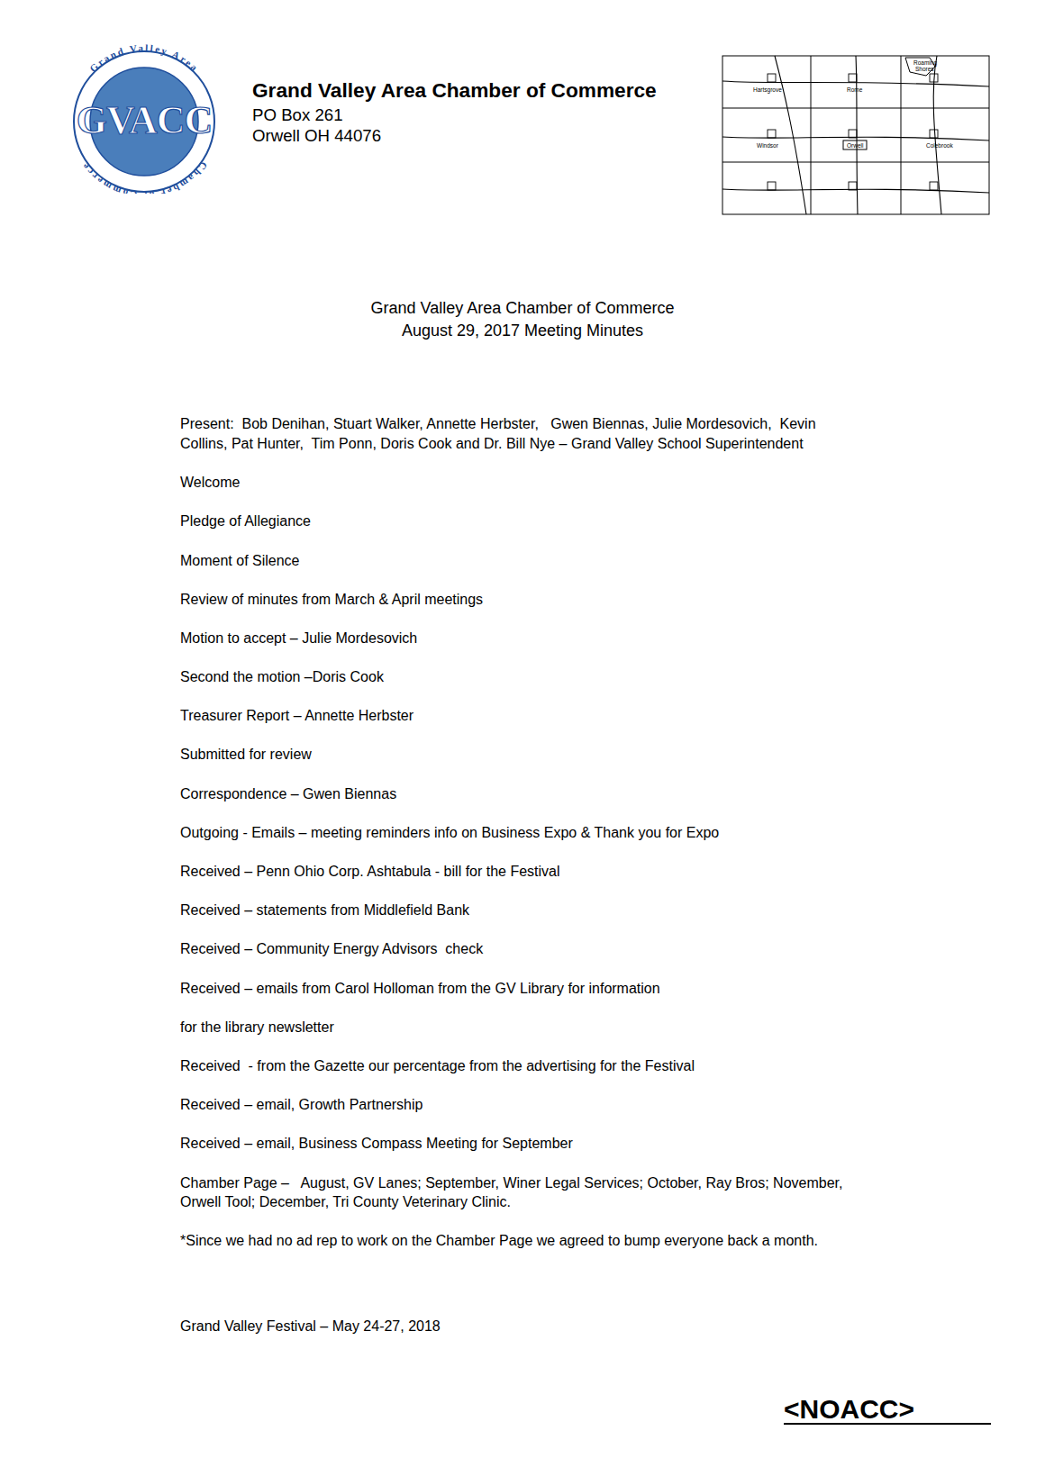Grand Valley Area Chamber of Commerce GVACC
Grand Valley Area Chamber of Commerce
PO Box 261
Orwell OH 44076
Roaming Shores Hartsgrove Rome Windsor Orwell Colebrook
Grand Valley Area Chamber of Commerce
August 29, 2017 Meeting Minutes
Present: Bob Denihan, Stuart Walker, Annette Herbster, Gwen Biennas, Julie Mordesovich, Kevin Collins, Pat Hunter, Tim Ponn, Doris Cook and Dr. Bill Nye – Grand Valley School Superintendent
Welcome
Pledge of Allegiance
Moment of Silence
Review of minutes from March & April meetings
Motion to accept – Julie Mordesovich
Second the motion –Doris Cook
Treasurer Report – Annette Herbster
Submitted for review
Correspondence – Gwen Biennas
Outgoing - Emails – meeting reminders info on Business Expo & Thank you for Expo
Received – Penn Ohio Corp. Ashtabula - bill for the Festival
Received – statements from Middlefield Bank
Received – Community Energy Advisors check
Received – emails from Carol Holloman from the GV Library for information
for the library newsletter
Received - from the Gazette our percentage from the advertising for the Festival
Received – email, Growth Partnership
Received – email, Business Compass Meeting for September
Chamber Page – August, GV Lanes; September, Winer Legal Services; October, Ray Bros; November, Orwell Tool; December, Tri County Veterinary Clinic.
*Since we had no ad rep to work on the Chamber Page we agreed to bump everyone back a month.
Grand Valley Festival – May 24-27, 2018
<NOACC>